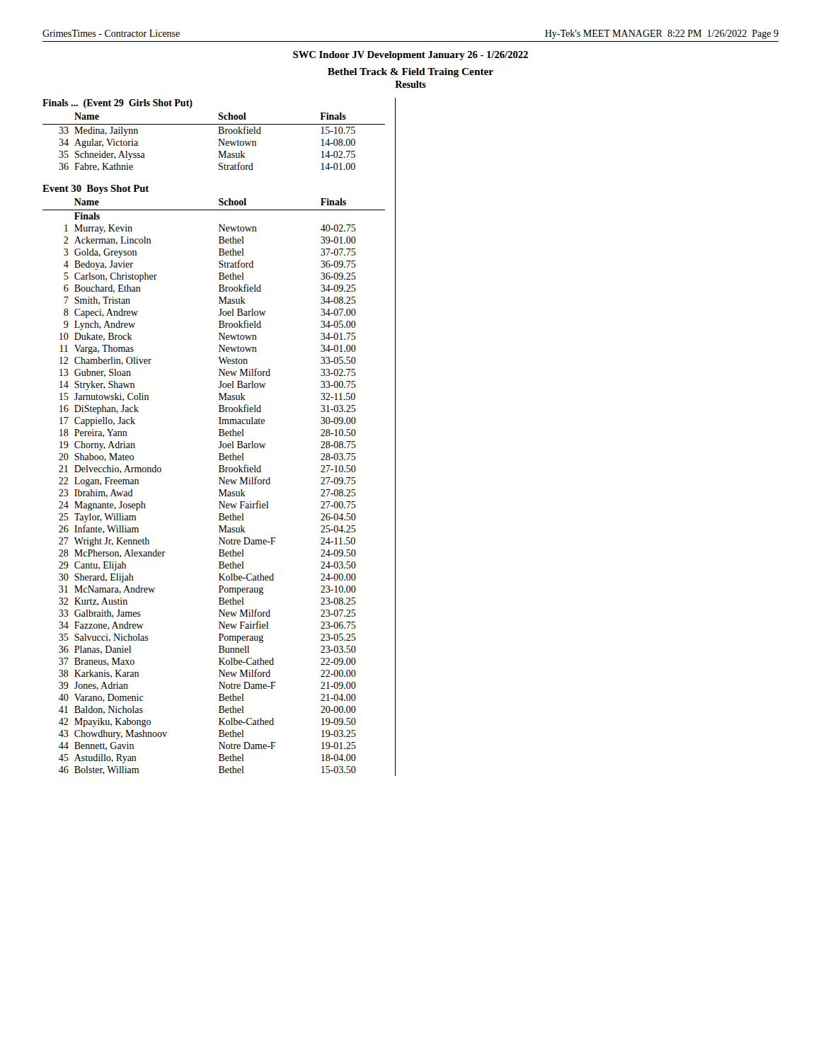GrimesTimes - Contractor License
Hy-Tek's MEET MANAGER 8:22 PM 1/26/2022 Page 9
SWC Indoor JV Development January 26 - 1/26/2022
Bethel Track & Field Traing Center
Results
Finals ... (Event 29 Girls Shot Put)
| | Name | School | Finals |
| --- | --- | --- | --- |
| 33 | Medina, Jailynn | Brookfield | 15-10.75 |
| 34 | Agular, Victoria | Newtown | 14-08.00 |
| 35 | Schneider, Alyssa | Masuk | 14-02.75 |
| 36 | Fabre, Kathnie | Stratford | 14-01.00 |
Event 30 Boys Shot Put
| | Name | School | Finals |
| --- | --- | --- | --- |
| | Finals |
| 1 | Murray, Kevin | Newtown | 40-02.75 |
| 2 | Ackerman, Lincoln | Bethel | 39-01.00 |
| 3 | Golda, Greyson | Bethel | 37-07.75 |
| 4 | Bedoya, Javier | Stratford | 36-09.75 |
| 5 | Carlson, Christopher | Bethel | 36-09.25 |
| 6 | Bouchard, Ethan | Brookfield | 34-09.25 |
| 7 | Smith, Tristan | Masuk | 34-08.25 |
| 8 | Capeci, Andrew | Joel Barlow | 34-07.00 |
| 9 | Lynch, Andrew | Brookfield | 34-05.00 |
| 10 | Dukate, Brock | Newtown | 34-01.75 |
| 11 | Varga, Thomas | Newtown | 34-01.00 |
| 12 | Chamberlin, Oliver | Weston | 33-05.50 |
| 13 | Gubner, Sloan | New Milford | 33-02.75 |
| 14 | Stryker, Shawn | Joel Barlow | 33-00.75 |
| 15 | Jarnutowski, Colin | Masuk | 32-11.50 |
| 16 | DiStephan, Jack | Brookfield | 31-03.25 |
| 17 | Cappiello, Jack | Immaculate | 30-09.00 |
| 18 | Pereira, Yann | Bethel | 28-10.50 |
| 19 | Chorny, Adrian | Joel Barlow | 28-08.75 |
| 20 | Shaboo, Mateo | Bethel | 28-03.75 |
| 21 | Delvecchio, Armondo | Brookfield | 27-10.50 |
| 22 | Logan, Freeman | New Milford | 27-09.75 |
| 23 | Ibrahim, Awad | Masuk | 27-08.25 |
| 24 | Magnante, Joseph | New Fairfiel | 27-00.75 |
| 25 | Taylor, William | Bethel | 26-04.50 |
| 26 | Infante, William | Masuk | 25-04.25 |
| 27 | Wright Jr, Kenneth | Notre Dame-F | 24-11.50 |
| 28 | McPherson, Alexander | Bethel | 24-09.50 |
| 29 | Cantu, Elijah | Bethel | 24-03.50 |
| 30 | Sherard, Elijah | Kolbe-Cathed | 24-00.00 |
| 31 | McNamara, Andrew | Pomperaug | 23-10.00 |
| 32 | Kurtz, Austin | Bethel | 23-08.25 |
| 33 | Galbraith, James | New Milford | 23-07.25 |
| 34 | Fazzone, Andrew | New Fairfiel | 23-06.75 |
| 35 | Salvucci, Nicholas | Pomperaug | 23-05.25 |
| 36 | Planas, Daniel | Bunnell | 23-03.50 |
| 37 | Braneus, Maxo | Kolbe-Cathed | 22-09.00 |
| 38 | Karkanis, Karan | New Milford | 22-00.00 |
| 39 | Jones, Adrian | Notre Dame-F | 21-09.00 |
| 40 | Varano, Domenic | Bethel | 21-04.00 |
| 41 | Baldon, Nicholas | Bethel | 20-00.00 |
| 42 | Mpayiku, Kabongo | Kolbe-Cathed | 19-09.50 |
| 43 | Chowdhury, Mashnoov | Bethel | 19-03.25 |
| 44 | Bennett, Gavin | Notre Dame-F | 19-01.25 |
| 45 | Astudillo, Ryan | Bethel | 18-04.00 |
| 46 | Bolster, William | Bethel | 15-03.50 |